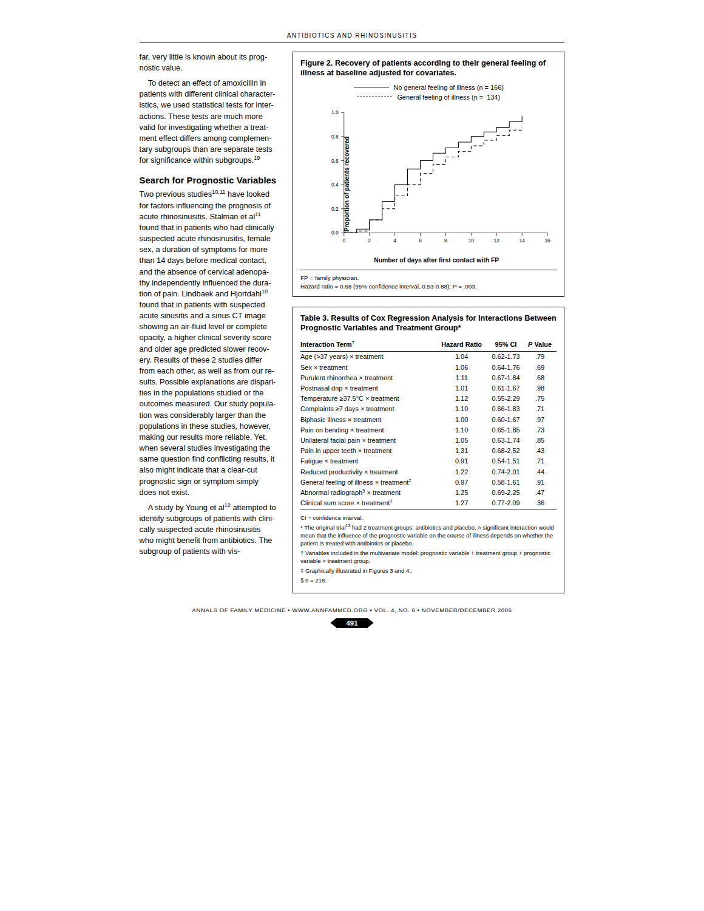Antibiotics and Rhinosinusitis
far, very little is known about its prognostic value.
To detect an effect of amoxicillin in patients with different clinical characteristics, we used statistical tests for interactions. These tests are much more valid for investigating whether a treatment effect differs among complementary subgroups than are separate tests for significance within subgroups.19
Search for Prognostic Variables
Two previous studies10,11 have looked for factors influencing the prognosis of acute rhinosinusitis. Stalman et al11 found that in patients who had clinically suspected acute rhinosinusitis, female sex, a duration of symptoms for more than 14 days before medical contact, and the absence of cervical adenopathy independently influenced the duration of pain. Lindbaek and Hjortdahl10 found that in patients with suspected acute sinusitis and a sinus CT image showing an air-fluid level or complete opacity, a higher clinical severity score and older age predicted slower recovery. Results of these 2 studies differ from each other, as well as from our results. Possible explanations are disparities in the populations studied or the outcomes measured. Our study population was considerably larger than the populations in these studies, however, making our results more reliable. Yet, when several studies investigating the same question find conflicting results, it also might indicate that a clear-cut prognostic sign or symptom simply does not exist.
A study by Young et al12 attempted to identify subgroups of patients with clinically suspected acute rhinosinusitis who might benefit from antibiotics. The subgroup of patients with vis-
Figure 2. Recovery of patients according to their general feeling of illness at baseline adjusted for covariates.
No general feeling of illness (n = 166)
General feeling of illness (n = 134)
Proportion of patients recovered
1.0 0.8 0.6 0.4 0.2 0.0 0 2 4 6 8 10 12 14 16
Number of days after first contact with FP
FP = family physician.
Hazard ratio = 0.68 (95% confidence interval, 0.53-0.88); P = .003.
Table 3. Results of Cox Regression Analysis for Interactions Between Prognostic Variables and Treatment Group*
| Interaction Term † | Hazard Ratio | 95% CI | P Value |
| --- | --- | --- | --- |
| Age (>37 years) × treatment | 1.04 | 0.62-1.73 | .79 |
| Sex × treatment | 1.06 | 0.64-1.76 | .69 |
| Purulent rhinorrhea × treatment | 1.11 | 0.67-1.84 | .68 |
| Postnasal drip × treatment | 1.01 | 0.61-1.67 | .98 |
| Temperature ≥37.5°C × treatment | 1.12 | 0.55-2.29 | .75 |
| Complaints ≥7 days × treatment | 1.10 | 0.66-1.83 | .71 |
| Biphasic illness × treatment | 1.00 | 0.60-1.67 | .97 |
| Pain on bending × treatment | 1.10 | 0.65-1.85 | .73 |
| Unilateral facial pain × treatment | 1.05 | 0.63-1.74 | .85 |
| Pain in upper teeth × treatment | 1.31 | 0.68-2.52 | .43 |
| Fatigue × treatment | 0.91 | 0.54-1.51 | .71 |
| Reduced productivity × treatment | 1.22 | 0.74-2.01 | .44 |
| General feeling of illness × treatment ‡ | 0.97 | 0.58-1.61 | .91 |
| Abnormal radiograph § × treatment | 1.25 | 0.69-2.25 | .47 |
| Clinical sum score × treatment ‡ | 1.27 | 0.77-2.09 | .36 |
CI = confidence interval.
* The original trial13 had 2 treatment groups: antibiotics and placebo. A significant interaction would mean that the influence of the prognostic variable on the course of illness depends on whether the patient is treated with antibiotics or placebo.
† Variables included in the multivariate model: prognostic variable + treatment group + prognostic variable × treatment group.
‡ Graphically illustrated in Figures 3 and 4..
§ n = 218.
ANNALS OF FAMILY MEDICINE • WWW.ANNFAMMED.ORG • VOL. 4, NO. 6 • NOVEMBER/DECEMBER 2006
491